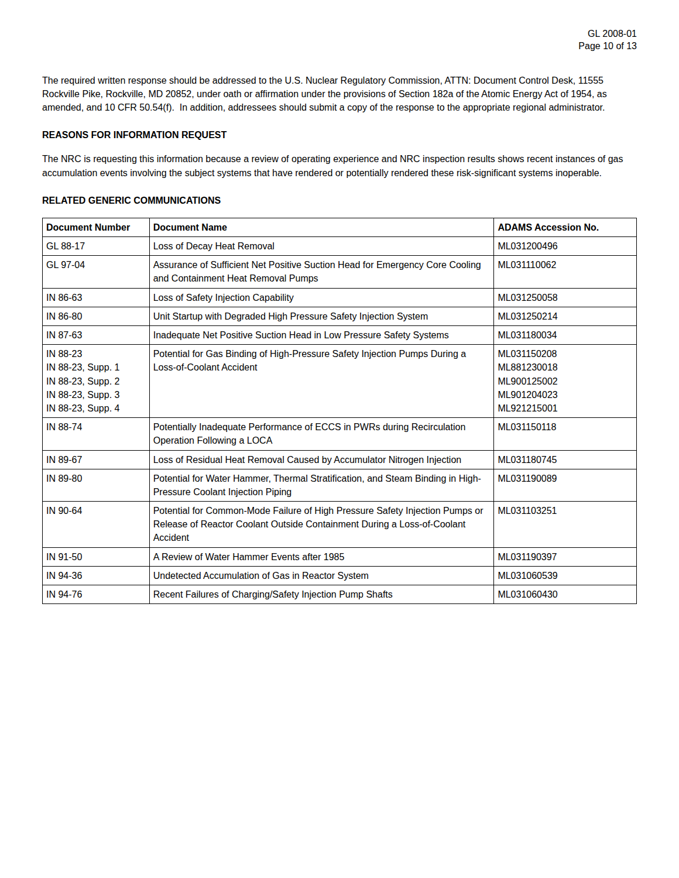GL 2008-01
Page 10 of 13
The required written response should be addressed to the U.S. Nuclear Regulatory Commission, ATTN: Document Control Desk, 11555 Rockville Pike, Rockville, MD 20852, under oath or affirmation under the provisions of Section 182a of the Atomic Energy Act of 1954, as amended, and 10 CFR 50.54(f). In addition, addressees should submit a copy of the response to the appropriate regional administrator.
Reasons for Information Request
The NRC is requesting this information because a review of operating experience and NRC inspection results shows recent instances of gas accumulation events involving the subject systems that have rendered or potentially rendered these risk-significant systems inoperable.
Related Generic Communications
| Document Number | Document Name | ADAMS Accession No. |
| --- | --- | --- |
| GL 88-17 | Loss of Decay Heat Removal | ML031200496 |
| GL 97-04 | Assurance of Sufficient Net Positive Suction Head for Emergency Core Cooling and Containment Heat Removal Pumps | ML031110062 |
| IN 86-63 | Loss of Safety Injection Capability | ML031250058 |
| IN 86-80 | Unit Startup with Degraded High Pressure Safety Injection System | ML031250214 |
| IN 87-63 | Inadequate Net Positive Suction Head in Low Pressure Safety Systems | ML031180034 |
| IN 88-23 IN 88-23, Supp. 1 IN 88-23, Supp. 2 IN 88-23, Supp. 3 IN 88-23, Supp. 4 | Potential for Gas Binding of High-Pressure Safety Injection Pumps During a Loss-of-Coolant Accident | ML031150208 ML881230018 ML900125002 ML901204023 ML921215001 |
| IN 88-74 | Potentially Inadequate Performance of ECCS in PWRs during Recirculation Operation Following a LOCA | ML031150118 |
| IN 89-67 | Loss of Residual Heat Removal Caused by Accumulator Nitrogen Injection | ML031180745 |
| IN 89-80 | Potential for Water Hammer, Thermal Stratification, and Steam Binding in High-Pressure Coolant Injection Piping | ML031190089 |
| IN 90-64 | Potential for Common-Mode Failure of High Pressure Safety Injection Pumps or Release of Reactor Coolant Outside Containment During a Loss-of-Coolant Accident | ML031103251 |
| IN 91-50 | A Review of Water Hammer Events after 1985 | ML031190397 |
| IN 94-36 | Undetected Accumulation of Gas in Reactor System | ML031060539 |
| IN 94-76 | Recent Failures of Charging/Safety Injection Pump Shafts | ML031060430 |